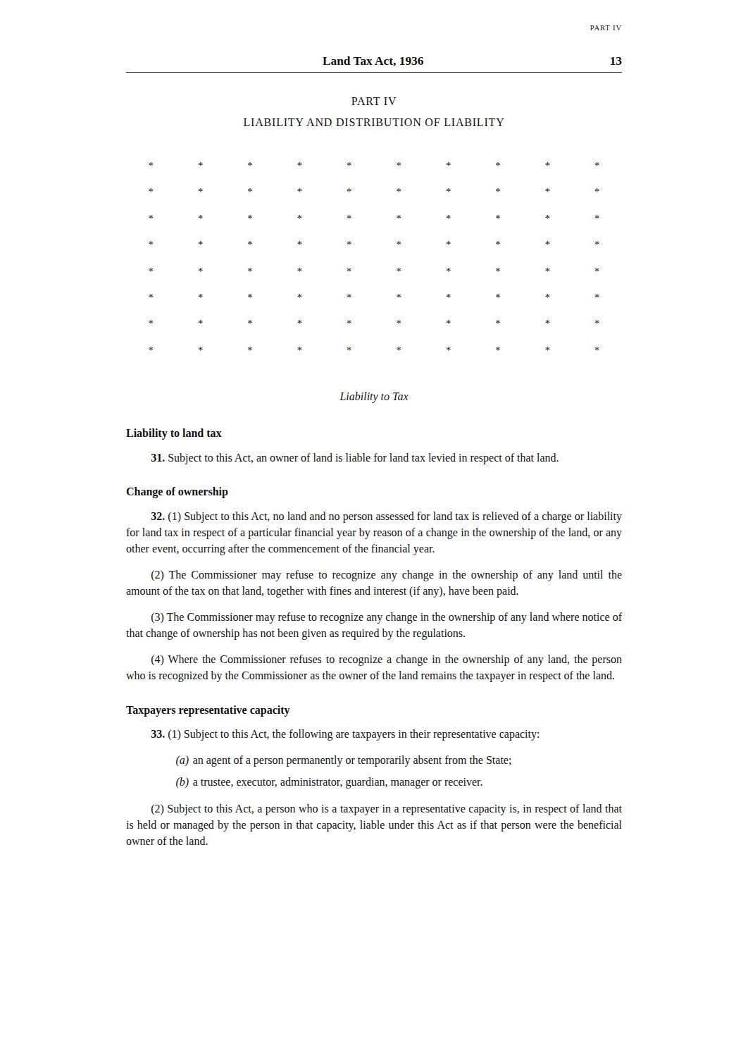Part IV
Land Tax Act, 1936 13
PART IV
LIABILITY AND DISTRIBUTION OF LIABILITY
| * | * | * | * | * | * | * | * | * | * |
| * | * | * | * | * | * | * | * | * | * |
| * | * | * | * | * | * | * | * | * | * |
| * | * | * | * | * | * | * | * | * | * |
| * | * | * | * | * | * | * | * | * | * |
| * | * | * | * | * | * | * | * | * | * |
| * | * | * | * | * | * | * | * | * | * |
| * | * | * | * | * | * | * | * | * | * |
Liability to Tax
Liability to land tax
31. Subject to this Act, an owner of land is liable for land tax levied in respect of that land.
Change of ownership
32. (1) Subject to this Act, no land and no person assessed for land tax is relieved of a charge or liability for land tax in respect of a particular financial year by reason of a change in the ownership of the land, or any other event, occurring after the commencement of the financial year.
(2) The Commissioner may refuse to recognize any change in the ownership of any land until the amount of the tax on that land, together with fines and interest (if any), have been paid.
(3) The Commissioner may refuse to recognize any change in the ownership of any land where notice of that change of ownership has not been given as required by the regulations.
(4) Where the Commissioner refuses to recognize a change in the ownership of any land, the person who is recognized by the Commissioner as the owner of the land remains the taxpayer in respect of the land.
Taxpayers representative capacity
33. (1) Subject to this Act, the following are taxpayers in their representative capacity:
(a) an agent of a person permanently or temporarily absent from the State;
(b) a trustee, executor, administrator, guardian, manager or receiver.
(2) Subject to this Act, a person who is a taxpayer in a representative capacity is, in respect of land that is held or managed by the person in that capacity, liable under this Act as if that person were the beneficial owner of the land.